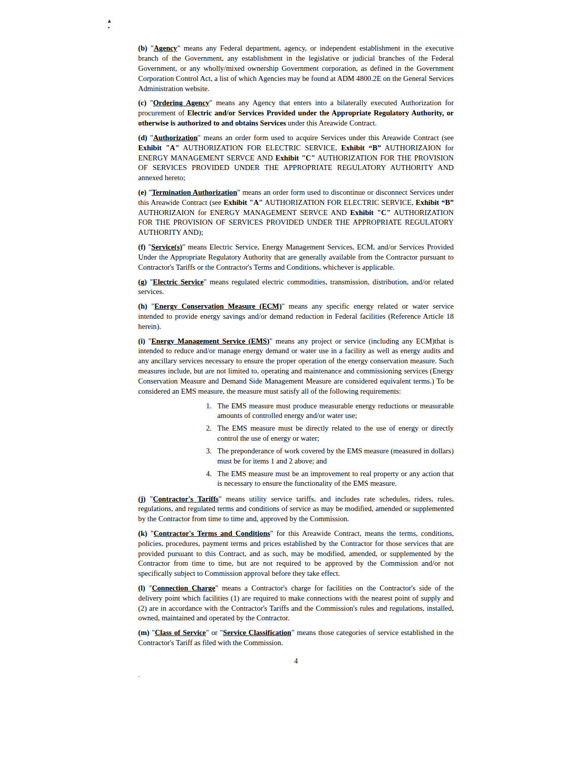▴
•
(b) "Agency" means any Federal department, agency, or independent establishment in the executive branch of the Government, any establishment in the legislative or judicial branches of the Federal Government, or any wholly/mixed ownership Government corporation, as defined in the Government Corporation Control Act, a list of which Agencies may be found at ADM 4800.2E on the General Services Administration website.
(c) "Ordering Agency" means any Agency that enters into a bilaterally executed Authorization for procurement of Electric and/or Services Provided under the Appropriate Regulatory Authority, or otherwise is authorized to and obtains Services under this Areawide Contract.
(d) "Authorization" means an order form used to acquire Services under this Areawide Contract (see Exhibit "A" AUTHORIZATION FOR ELECTRIC SERVICE, Exhibit “B” AUTHORIZAION for ENERGY MANAGEMENT SERVCE AND Exhibit "C" AUTHORIZATION FOR THE PROVISION OF SERVICES PROVIDED UNDER THE APPROPRIATE REGULATORY AUTHORITY AND annexed hereto;
(e) "Termination Authorization" means an order form used to discontinue or disconnect Services under this Areawide Contract (see Exhibit "A" AUTHORIZATION FOR ELECTRIC SERVICE, Exhibit “B” AUTHORIZAION for ENERGY MANAGEMENT SERVCE AND Exhibit "C" AUTHORIZATION FOR THE PROVISION OF SERVICES PROVIDED UNDER THE APPROPRIATE REGULATORY AUTHORITY AND);
(f) "Service(s)" means Electric Service, Energy Management Services, ECM, and/or Services Provided Under the Appropriate Regulatory Authority that are generally available from the Contractor pursuant to Contractor's Tariffs or the Contractor's Terms and Conditions, whichever is applicable.
(g) "Electric Service" means regulated electric commodities, transmission, distribution, and/or related services.
(h) "Energy Conservation Measure (ECM)" means any specific energy related or water service intended to provide energy savings and/or demand reduction in Federal facilities (Reference Article 18 herein).
(i) "Energy Management Service (EMS)" means any project or service (including any ECM)that is intended to reduce and/or manage energy demand or water use in a facility as well as energy audits and any ancillary services necessary to ensure the proper operation of the energy conservation measure. Such measures include, but are not limited to, operating and maintenance and commissioning services (Energy Conservation Measure and Demand Side Management Measure are considered equivalent terms.) To be considered an EMS measure, the measure must satisfy all of the following requirements:
The EMS measure must produce measurable energy reductions or measurable amounts of controlled energy and/or water use;
The EMS measure must be directly related to the use of energy or directly control the use of energy or water;
The preponderance of work covered by the EMS measure (measured in dollars) must be for items 1 and 2 above; and
The EMS measure must be an improvement to real property or any action that is necessary to ensure the functionality of the EMS measure.
(j) "Contractor's Tariffs" means utility service tariffs, and includes rate schedules, riders, rules, regulations, and regulated terms and conditions of service as may be modified, amended or supplemented by the Contractor from time to time and, approved by the Commission.
(k) "Contractor's Terms and Conditions" for this Areawide Contract, means the terms, conditions, policies, procedures, payment terms and prices established by the Contractor for those services that are provided pursuant to this Contract, and as such, may be modified, amended, or supplemented by the Contractor from time to time, but are not required to be approved by the Commission and/or not specifically subject to Commission approval before they take effect.
(l) "Connection Charge" means a Contractor's charge for facilities on the Contractor's side of the delivery point which facilities (1) are required to make connections with the nearest point of supply and (2) are in accordance with the Contractor's Tariffs and the Commission's rules and regulations, installed, owned, maintained and operated by the Contractor.
(m) "Class of Service" or "Service Classification" means those categories of service established in the Contractor's Tariff as filed with the Commission.
4
.